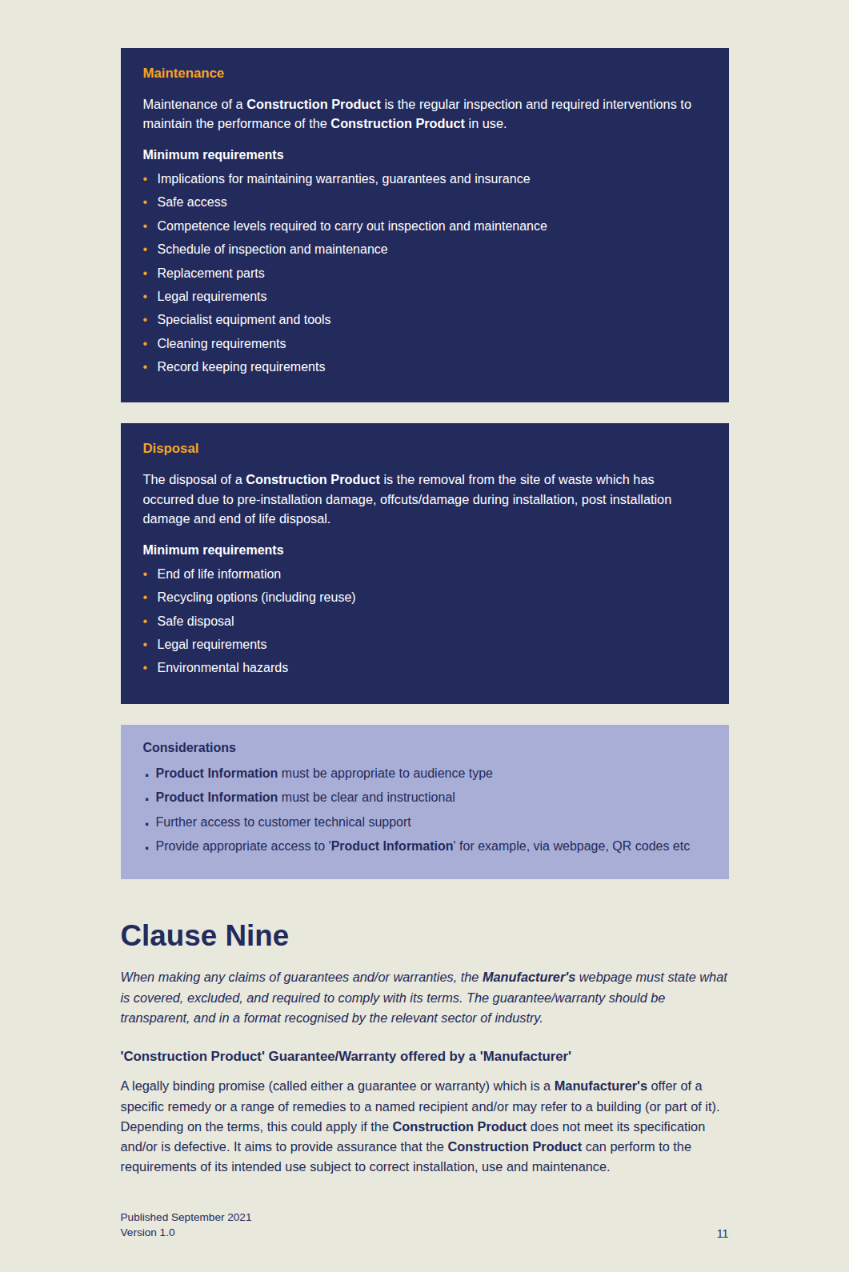Maintenance
Maintenance of a Construction Product is the regular inspection and required interventions to maintain the performance of the Construction Product in use.
Minimum requirements
Implications for maintaining warranties, guarantees and insurance
Safe access
Competence levels required to carry out inspection and maintenance
Schedule of inspection and maintenance
Replacement parts
Legal requirements
Specialist equipment and tools
Cleaning requirements
Record keeping requirements
Disposal
The disposal of a Construction Product is the removal from the site of waste which has occurred due to pre-installation damage, offcuts/damage during installation, post installation damage and end of life disposal.
Minimum requirements
End of life information
Recycling options (including reuse)
Safe disposal
Legal requirements
Environmental hazards
Considerations
Product Information must be appropriate to audience type
Product Information must be clear and instructional
Further access to customer technical support
Provide appropriate access to 'Product Information' for example, via webpage, QR codes etc
Clause Nine
When making any claims of guarantees and/or warranties, the Manufacturer's webpage must state what is covered, excluded, and required to comply with its terms. The guarantee/warranty should be transparent, and in a format recognised by the relevant sector of industry.
'Construction Product' Guarantee/Warranty offered by a 'Manufacturer'
A legally binding promise (called either a guarantee or warranty) which is a Manufacturer's offer of a specific remedy or a range of remedies to a named recipient and/or may refer to a building (or part of it). Depending on the terms, this could apply if the Construction Product does not meet its specification and/or is defective. It aims to provide assurance that the Construction Product can perform to the requirements of its intended use subject to correct installation, use and maintenance.
Published September 2021
Version 1.0
11